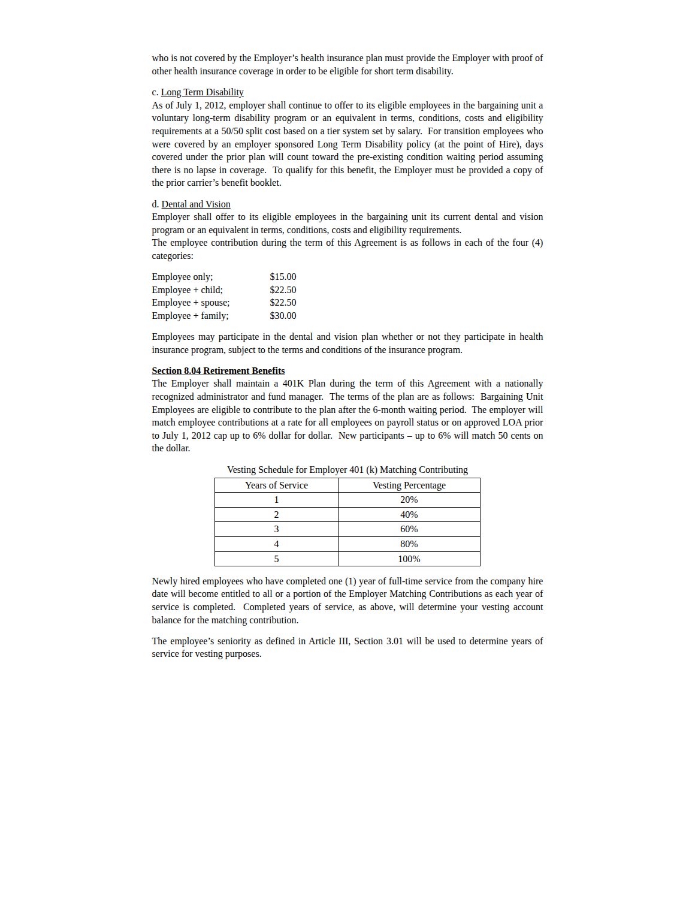who is not covered by the Employer’s health insurance plan must provide the Employer with proof of other health insurance coverage in order to be eligible for short term disability.
c. Long Term Disability
As of July 1, 2012, employer shall continue to offer to its eligible employees in the bargaining unit a voluntary long-term disability program or an equivalent in terms, conditions, costs and eligibility requirements at a 50/50 split cost based on a tier system set by salary. For transition employees who were covered by an employer sponsored Long Term Disability policy (at the point of Hire), days covered under the prior plan will count toward the pre-existing condition waiting period assuming there is no lapse in coverage. To qualify for this benefit, the Employer must be provided a copy of the prior carrier’s benefit booklet.
d. Dental and Vision
Employer shall offer to its eligible employees in the bargaining unit its current dental and vision program or an equivalent in terms, conditions, costs and eligibility requirements.
The employee contribution during the term of this Agreement is as follows in each of the four (4) categories:
Employee only;$15.00
Employee + child;$22.50
Employee + spouse;$22.50
Employee + family;$30.00
Employees may participate in the dental and vision plan whether or not they participate in health insurance program, subject to the terms and conditions of the insurance program.
Section 8.04 Retirement Benefits
The Employer shall maintain a 401K Plan during the term of this Agreement with a nationally recognized administrator and fund manager. The terms of the plan are as follows: Bargaining Unit Employees are eligible to contribute to the plan after the 6-month waiting period. The employer will match employee contributions at a rate for all employees on payroll status or on approved LOA prior to July 1, 2012 cap up to 6% dollar for dollar. New participants – up to 6% will match 50 cents on the dollar.
Vesting Schedule for Employer 401 (k) Matching Contributing
| Years of Service | Vesting Percentage |
| --- | --- |
| 1 | 20% |
| 2 | 40% |
| 3 | 60% |
| 4 | 80% |
| 5 | 100% |
Newly hired employees who have completed one (1) year of full-time service from the company hire date will become entitled to all or a portion of the Employer Matching Contributions as each year of service is completed. Completed years of service, as above, will determine your vesting account balance for the matching contribution.
The employee’s seniority as defined in Article III, Section 3.01 will be used to determine years of service for vesting purposes.